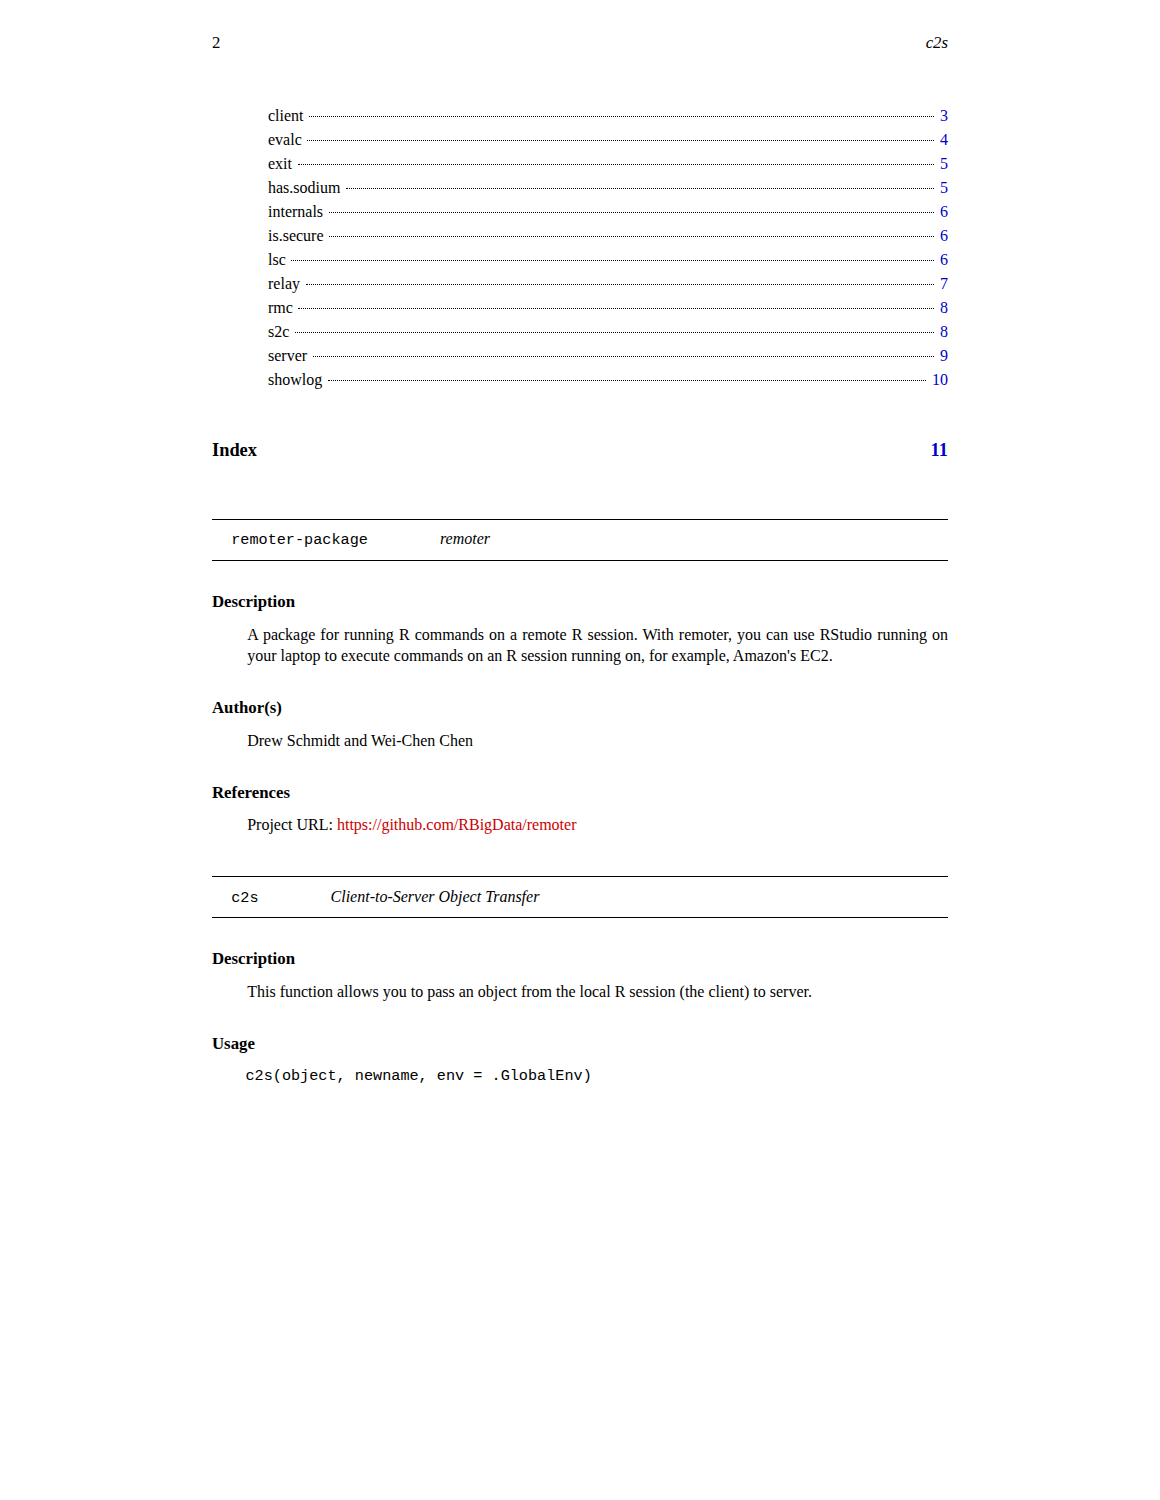2 c2s
client 3
evalc 4
exit 5
has.sodium 5
internals 6
is.secure 6
lsc 6
relay 7
rmc 8
s2c 8
server 9
showlog 10
Index 11
remoter-package remoter
Description
A package for running R commands on a remote R session. With remoter, you can use RStudio running on your laptop to execute commands on an R session running on, for example, Amazon's EC2.
Author(s)
Drew Schmidt and Wei-Chen Chen
References
Project URL: https://github.com/RBigData/remoter
c2s Client-to-Server Object Transfer
Description
This function allows you to pass an object from the local R session (the client) to server.
Usage
c2s(object, newname, env = .GlobalEnv)